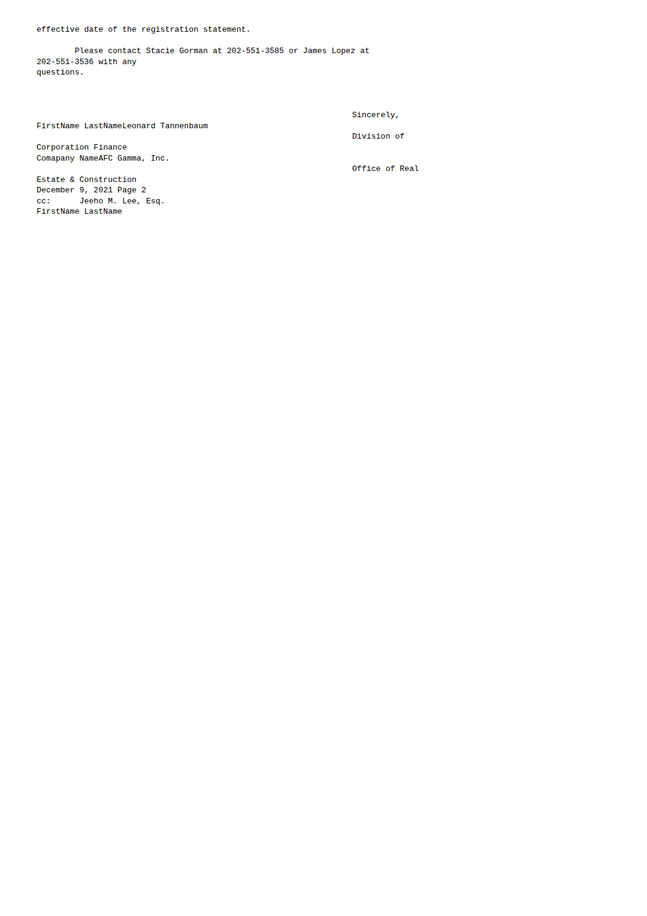effective date of the registration statement.
Please contact Stacie Gorman at 202-551-3585 or James Lopez at
202-551-3536 with any
questions.
| | Sincerely, |
| FirstName LastNameLeonard Tannenbaum | |
| | Division of |
| Corporation Finance Comapany NameAFC Gamma, Inc. | |
| | Office of Real |
| Estate & Construction December 9, 2021 Page 2 cc: Jeeho M. Lee, Esq. FirstName LastName | |